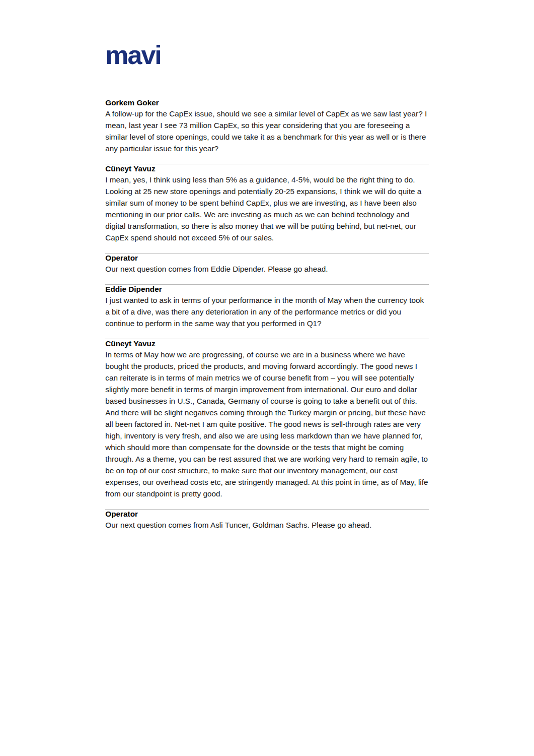mavi
Gorkem Goker
A follow-up for the CapEx issue, should we see a similar level of CapEx as we saw last year? I mean, last year I see 73 million CapEx, so this year considering that you are foreseeing a similar level of store openings, could we take it as a benchmark for this year as well or is there any particular issue for this year?
Cüneyt Yavuz
I mean, yes, I think using less than 5% as a guidance, 4-5%, would be the right thing to do. Looking at 25 new store openings and potentially 20-25 expansions, I think we will do quite a similar sum of money to be spent behind CapEx, plus we are investing, as I have been also mentioning in our prior calls. We are investing as much as we can behind technology and digital transformation, so there is also money that we will be putting behind, but net-net, our CapEx spend should not exceed 5% of our sales.
Operator
Our next question comes from Eddie Dipender. Please go ahead.
Eddie Dipender
I just wanted to ask in terms of your performance in the month of May when the currency took a bit of a dive, was there any deterioration in any of the performance metrics or did you continue to perform in the same way that you performed in Q1?
Cüneyt Yavuz
In terms of May how we are progressing, of course we are in a business where we have bought the products, priced the products, and moving forward accordingly. The good news I can reiterate is in terms of main metrics we of course benefit from – you will see potentially slightly more benefit in terms of margin improvement from international. Our euro and dollar based businesses in U.S., Canada, Germany of course is going to take a benefit out of this. And there will be slight negatives coming through the Turkey margin or pricing, but these have all been factored in. Net-net I am quite positive. The good news is sell-through rates are very high, inventory is very fresh, and also we are using less markdown than we have planned for, which should more than compensate for the downside or the tests that might be coming through. As a theme, you can be rest assured that we are working very hard to remain agile, to be on top of our cost structure, to make sure that our inventory management, our cost expenses, our overhead costs etc, are stringently managed. At this point in time, as of May, life from our standpoint is pretty good.
Operator
Our next question comes from Asli Tuncer, Goldman Sachs. Please go ahead.